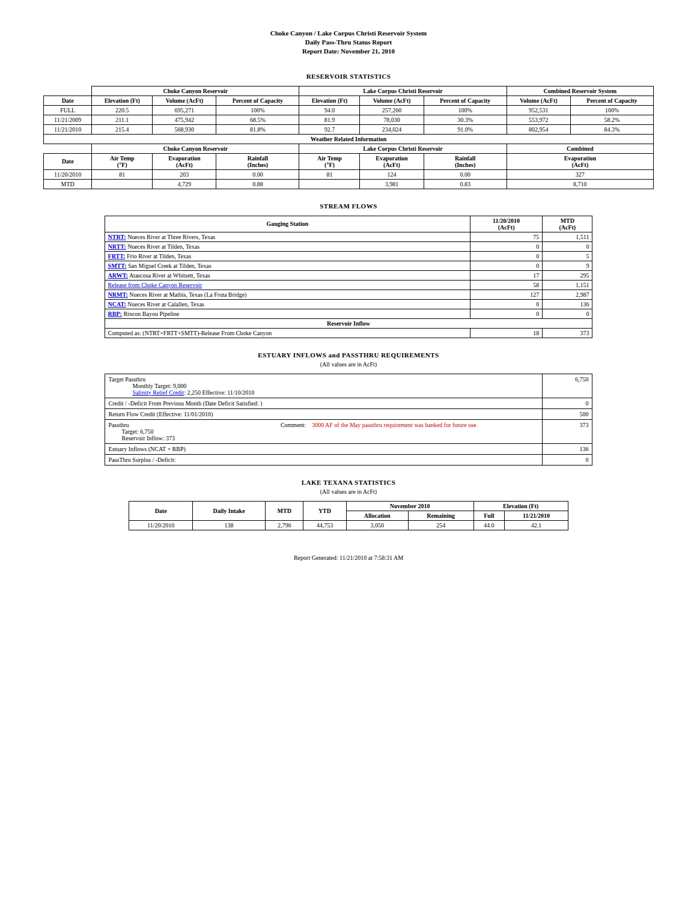Choke Canyon / Lake Corpus Christi Reservoir System
Daily Pass-Thru Status Report
Report Date: November 21, 2010
RESERVOIR STATISTICS
| | Choke Canyon Reservoir | Lake Corpus Christi Reservoir | Combined Reservoir System |
| Date | Elevation (Ft) | Volume (AcFt) | Percent of Capacity | Elevation (Ft) | Volume (AcFt) | Percent of Capacity | Volume (AcFt) | Percent of Capacity |
| FULL | 220.5 | 695,271 | 100% | 94.0 | 257,260 | 100% | 952,531 | 100% |
| 11/21/2009 | 211.1 | 475,942 | 68.5% | 81.9 | 78,030 | 30.3% | 553,972 | 58.2% |
| 11/21/2010 | 215.4 | 568,930 | 81.8% | 92.7 | 234,024 | 91.0% | 802,954 | 84.3% |
| Weather Related Information |
| | Choke Canyon Reservoir | Lake Corpus Christi Reservoir | Combined |
| Date | Air Temp (°F) | Evaporation (AcFt) | Rainfall (Inches) | Air Temp (°F) | Evaporation (AcFt) | Rainfall (Inches) | Evaporation (AcFt) |
| 11/20/2010 | 81 | 203 | 0.00 | 81 | 124 | 0.00 | 327 |
| MTD | | 4,729 | 0.88 | | 3,981 | 0.83 | 8,710 |
STREAM FLOWS
| Gauging Station | 11/20/2010 (AcFt) | MTD (AcFt) |
| --- | --- | --- |
| NTRT: Nueces River at Three Rivers, Texas | 75 | 1,511 |
| NRTT: Nueces River at Tilden, Texas | 0 | 0 |
| FRTT: Frio River at Tilden, Texas | 0 | 5 |
| SMTT: San Miguel Creek at Tilden, Texas | 0 | 9 |
| ARWT: Atascosa River at Whitsett, Texas | 17 | 295 |
| Release from Choke Canyon Reservoir | 58 | 1,151 |
| NRMT: Nueces River at Mathis, Texas (La Fruta Bridge) | 127 | 2,987 |
| NCAT: Nueces River at Calallen, Texas | 0 | 136 |
| RBP: Rincon Bayou Pipeline | 0 | 0 |
| Reservoir Inflow |
| Computed as: (NTRT+FRTT+SMTT)-Release From Choke Canyon | 18 | 373 |
ESTUARY INFLOWS and PASSTHRU REQUIREMENTS
(All values are in AcFt)
| Target Passthru Monthly Target: 9,000 Salinity Relief Credit : 2,250 Effective: 11/10/2010 | 6,750 |
| Credit / -Deficit From Previous Month (Date Deficit Satisfied: ) | 0 |
| Return Flow Credit (Effective: 11/01/2010) | 500 |
| / Passthru Target: 6,750 Reservoir Inflow: 373 / Comment: 3000 AF of the May passthru requirement was banked for future use. / | 373 |
| Estuary Inflows (NCAT + RBP) | 136 |
| PassThru Surplus / -Deficit: | 0 |
LAKE TEXANA STATISTICS
(All values are in AcFt)
| Date | Daily Intake | MTD | YTD | November 2010 | Elevation (Ft) |
| --- | --- | --- | --- | --- | --- |
| Allocation | Remaining | Full | 11/21/2010 |
| 11/20/2010 | 138 | 2,796 | 44,753 | 3,050 | 254 | 44.0 | 42.1 |
Report Generated: 11/21/2010 at 7:58:31 AM